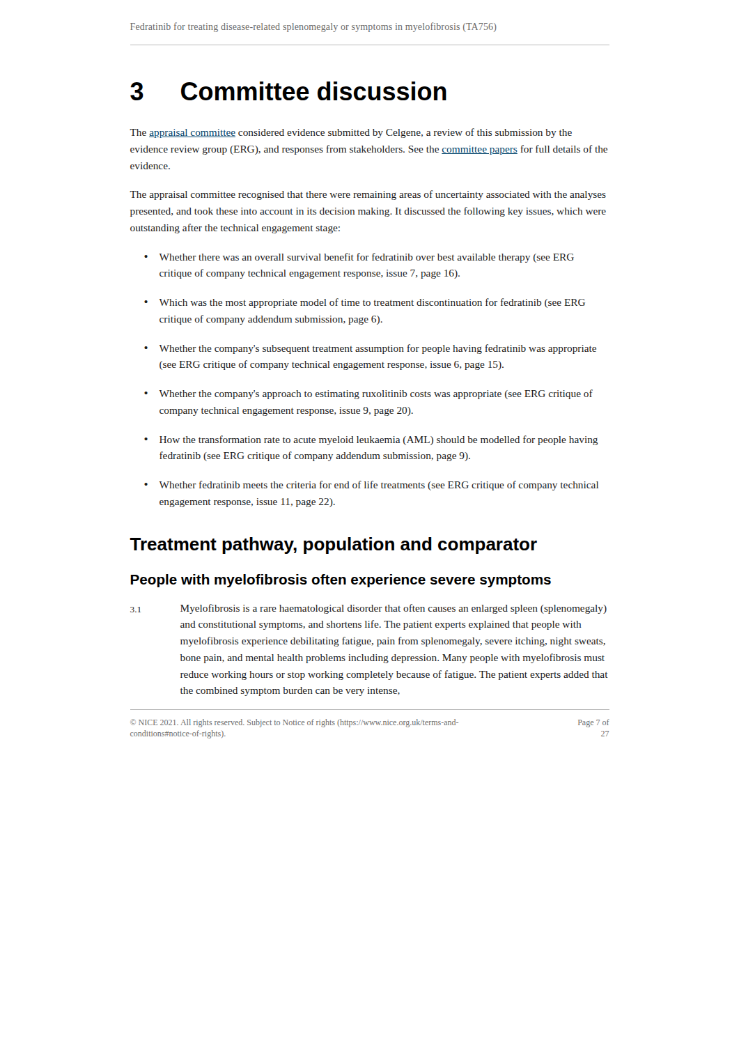Fedratinib for treating disease-related splenomegaly or symptoms in myelofibrosis (TA756)
3 Committee discussion
The appraisal committee considered evidence submitted by Celgene, a review of this submission by the evidence review group (ERG), and responses from stakeholders. See the committee papers for full details of the evidence.
The appraisal committee recognised that there were remaining areas of uncertainty associated with the analyses presented, and took these into account in its decision making. It discussed the following key issues, which were outstanding after the technical engagement stage:
Whether there was an overall survival benefit for fedratinib over best available therapy (see ERG critique of company technical engagement response, issue 7, page 16).
Which was the most appropriate model of time to treatment discontinuation for fedratinib (see ERG critique of company addendum submission, page 6).
Whether the company's subsequent treatment assumption for people having fedratinib was appropriate (see ERG critique of company technical engagement response, issue 6, page 15).
Whether the company's approach to estimating ruxolitinib costs was appropriate (see ERG critique of company technical engagement response, issue 9, page 20).
How the transformation rate to acute myeloid leukaemia (AML) should be modelled for people having fedratinib (see ERG critique of company addendum submission, page 9).
Whether fedratinib meets the criteria for end of life treatments (see ERG critique of company technical engagement response, issue 11, page 22).
Treatment pathway, population and comparator
People with myelofibrosis often experience severe symptoms
3.1
Myelofibrosis is a rare haematological disorder that often causes an enlarged spleen (splenomegaly) and constitutional symptoms, and shortens life. The patient experts explained that people with myelofibrosis experience debilitating fatigue, pain from splenomegaly, severe itching, night sweats, bone pain, and mental health problems including depression. Many people with myelofibrosis must reduce working hours or stop working completely because of fatigue. The patient experts added that the combined symptom burden can be very intense,
© NICE 2021. All rights reserved. Subject to Notice of rights (https://www.nice.org.uk/terms-and-conditions#notice-of-rights).
Page 7 of
27